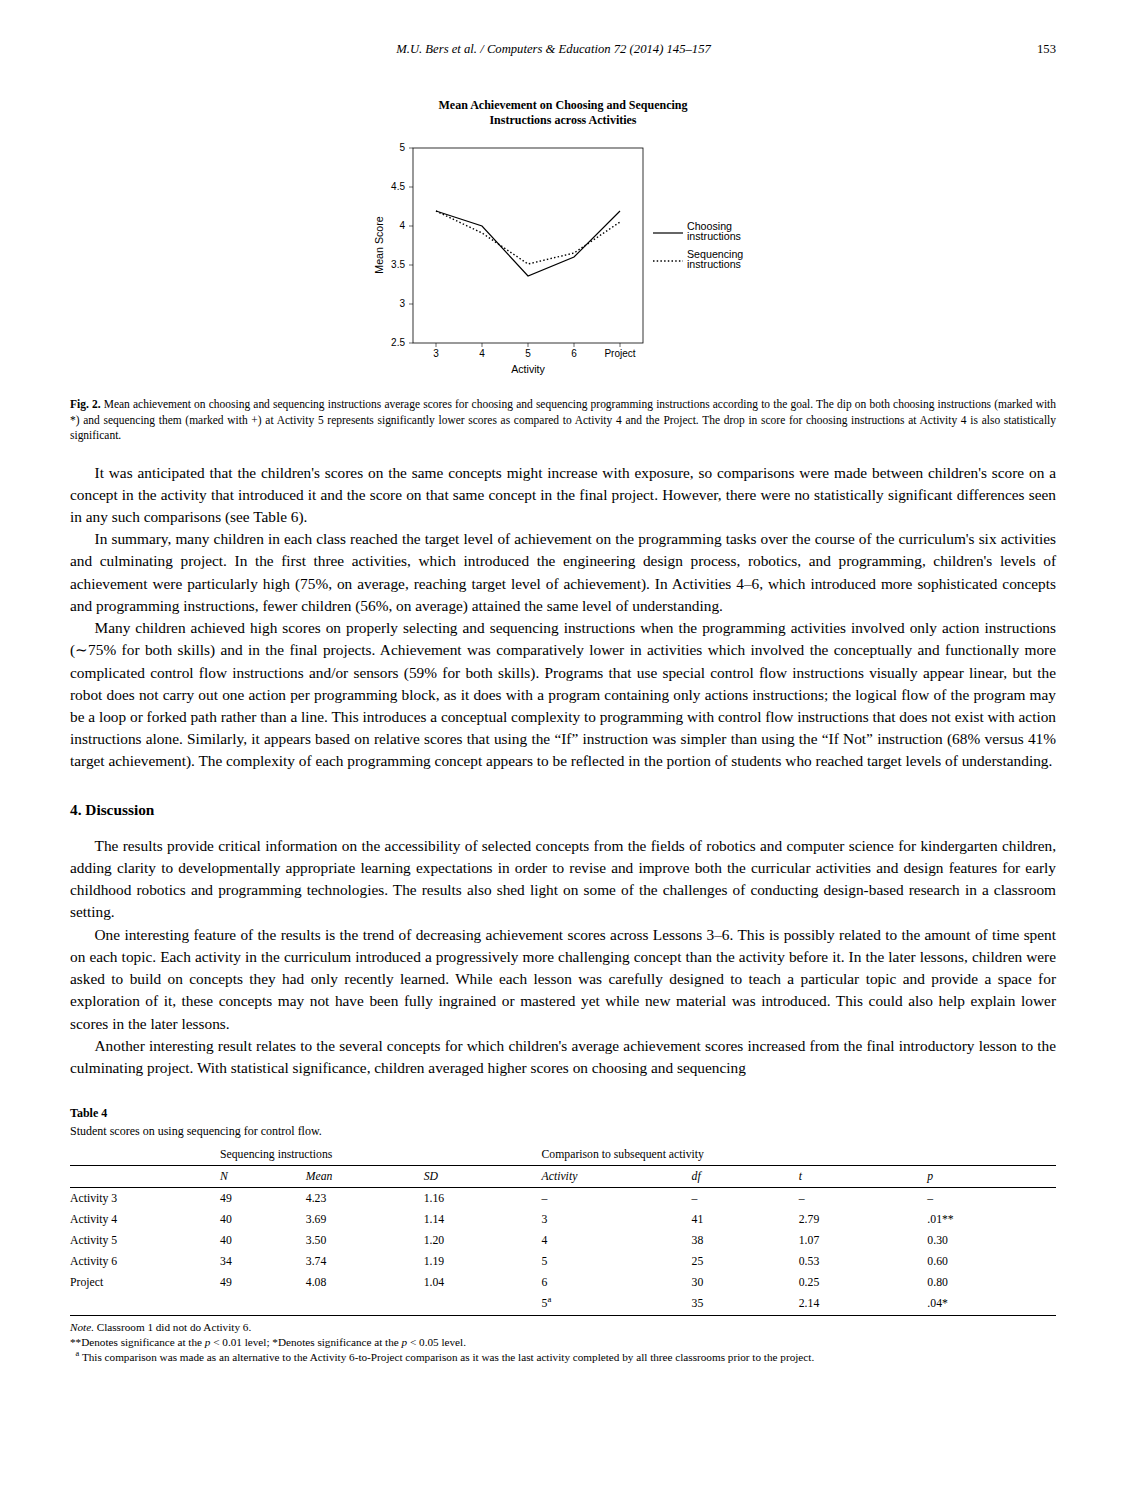M.U. Bers et al. / Computers & Education 72 (2014) 145–157 153
Mean Achievement on Choosing and Sequencing
Instructions across Activities
5 4.5 4 3.5 3 2.5 3 4 5 6 Project Activity Mean Score Choosing instructions Sequencing instructions
Fig. 2. Mean achievement on choosing and sequencing instructions average scores for choosing and sequencing programming instructions according to the goal. The dip on both choosing instructions (marked with *) and sequencing them (marked with +) at Activity 5 represents significantly lower scores as compared to Activity 4 and the Project. The drop in score for choosing instructions at Activity 4 is also statistically significant.
It was anticipated that the children's scores on the same concepts might increase with exposure, so comparisons were made between children's score on a concept in the activity that introduced it and the score on that same concept in the final project. However, there were no statistically significant differences seen in any such comparisons (see Table 6).
In summary, many children in each class reached the target level of achievement on the programming tasks over the course of the curriculum's six activities and culminating project. In the first three activities, which introduced the engineering design process, robotics, and programming, children's levels of achievement were particularly high (75%, on average, reaching target level of achievement). In Activities 4–6, which introduced more sophisticated concepts and programming instructions, fewer children (56%, on average) attained the same level of understanding.
Many children achieved high scores on properly selecting and sequencing instructions when the programming activities involved only action instructions (∼75% for both skills) and in the final projects. Achievement was comparatively lower in activities which involved the conceptually and functionally more complicated control flow instructions and/or sensors (59% for both skills). Programs that use special control flow instructions visually appear linear, but the robot does not carry out one action per programming block, as it does with a program containing only actions instructions; the logical flow of the program may be a loop or forked path rather than a line. This introduces a conceptual complexity to programming with control flow instructions that does not exist with action instructions alone. Similarly, it appears based on relative scores that using the “If” instruction was simpler than using the “If Not” instruction (68% versus 41% target achievement). The complexity of each programming concept appears to be reflected in the portion of students who reached target levels of understanding.
4. Discussion
The results provide critical information on the accessibility of selected concepts from the fields of robotics and computer science for kindergarten children, adding clarity to developmentally appropriate learning expectations in order to revise and improve both the curricular activities and design features for early childhood robotics and programming technologies. The results also shed light on some of the challenges of conducting design-based research in a classroom setting.
One interesting feature of the results is the trend of decreasing achievement scores across Lessons 3–6. This is possibly related to the amount of time spent on each topic. Each activity in the curriculum introduced a progressively more challenging concept than the activity before it. In the later lessons, children were asked to build on concepts they had only recently learned. While each lesson was carefully designed to teach a particular topic and provide a space for exploration of it, these concepts may not have been fully ingrained or mastered yet while new material was introduced. This could also help explain lower scores in the later lessons.
Another interesting result relates to the several concepts for which children's average achievement scores increased from the final introductory lesson to the culminating project. With statistical significance, children averaged higher scores on choosing and sequencing
Table 4
Student scores on using sequencing for control flow.
| | Sequencing instructions | Comparison to subsequent activity |
| --- | --- | --- |
| | N | Mean | SD | Activity | df | t | p |
| Activity 3 | 49 | 4.23 | 1.16 | – | – | – | – |
| Activity 4 | 40 | 3.69 | 1.14 | 3 | 41 | 2.79 | .01** |
| Activity 5 | 40 | 3.50 | 1.20 | 4 | 38 | 1.07 | 0.30 |
| Activity 6 | 34 | 3.74 | 1.19 | 5 | 25 | 0.53 | 0.60 |
| Project | 49 | 4.08 | 1.04 | 6 | 30 | 0.25 | 0.80 |
| | | | | 5 a | 35 | 2.14 | .04* |
Note. Classroom 1 did not do Activity 6.
**Denotes significance at the p < 0.01 level; *Denotes significance at the p < 0.05 level.
a This comparison was made as an alternative to the Activity 6-to-Project comparison as it was the last activity completed by all three classrooms prior to the project.